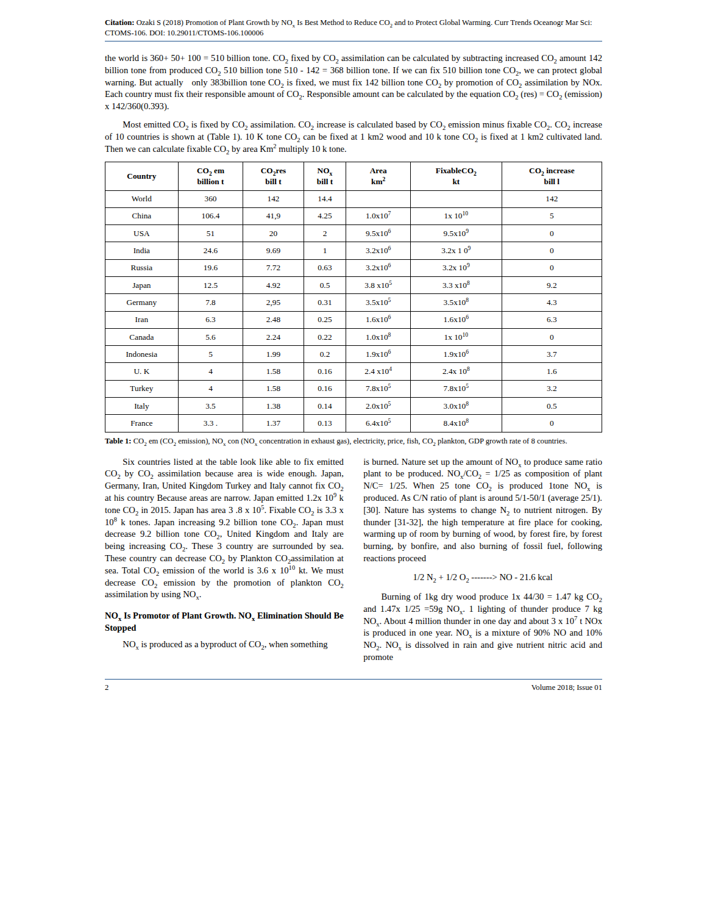Citation: Ozaki S (2018) Promotion of Plant Growth by NOx Is Best Method to Reduce CO2 and to Protect Global Warming. Curr Trends Oceanogr Mar Sci: CTOMS-106. DOI: 10.29011/CTOMS-106.100006
the world is 360+ 50+ 100 = 510 billion tone. CO2 fixed by CO2 assimilation can be calculated by subtracting increased CO2 amount 142 billion tone from produced CO2 510 billion tone 510 - 142 = 368 billion tone. If we can fix 510 billion tone CO2, we can protect global warning. But actually only 383billion tone CO2 is fixed, we must fix 142 billion tone CO2 by promotion of CO2 assimilation by NOx. Each country must fix their responsible amount of CO2. Responsible amount can be calculated by the equation CO2 (res) = CO2 (emission) x 142/360(0.393).
Most emitted CO2 is fixed by CO2 assimilation. CO2 increase is calculated based by CO2 emission minus fixable CO2. CO2 increase of 10 countries is shown at (Table 1). 10 K tone CO2 can be fixed at 1 km2 wood and 10 k tone CO2 is fixed at 1 km2 cultivated land. Then we can calculate fixable CO2 by area Km2 multiply 10 k tone.
| Country | CO 2 em billion t | CO 2 res bill t | NO x bill t | Area km 2 | FixableCO 2 kt | CO 2 increase bill l |
| --- | --- | --- | --- | --- | --- | --- |
| World | 360 | 142 | 14.4 | | | 142 |
| China | 106.4 | 41,9 | 4.25 | 1.0x10 7 | 1x 10 10 | 5 |
| USA | 51 | 20 | 2 | 9.5x10 6 | 9.5x10 9 | 0 |
| India | 24.6 | 9.69 | 1 | 3.2x10 6 | 3.2x 1 0 9 | 0 |
| Russia | 19.6 | 7.72 | 0.63 | 3.2x10 6 | 3.2x 10 9 | 0 |
| Japan | 12.5 | 4.92 | 0.5 | 3.8 x10 5 | 3.3 x10 8 | 9.2 |
| Germany | 7.8 | 2,95 | 0.31 | 3.5x10 5 | 3.5x10 8 | 4.3 |
| Iran | 6.3 | 2.48 | 0.25 | 1.6x10 6 | 1.6x10 6 | 6.3 |
| Canada | 5.6 | 2.24 | 0.22 | 1.0x10 8 | 1x 10 10 | 0 |
| Indonesia | 5 | 1.99 | 0.2 | 1.9x10 6 | 1.9x10 6 | 3.7 |
| U. K | 4 | 1.58 | 0.16 | 2.4 x10 4 | 2.4x 10 8 | 1.6 |
| Turkey | 4 | 1.58 | 0.16 | 7.8x10 5 | 7.8x10 5 | 3.2 |
| Italy | 3.5 | 1.38 | 0.14 | 2.0x10 5 | 3.0x10 8 | 0.5 |
| France | 3.3 . | 1.37 | 0.13 | 6.4x10 5 | 8.4x10 8 | 0 |
Table 1: CO2 em (CO2 emission), NOx con (NOx concentration in exhaust gas), electricity, price, fish, CO2 plankton, GDP growth rate of 8 countries.
Six countries listed at the table look like able to fix emitted CO2 by CO2 assimilation because area is wide enough. Japan, Germany, Iran, United Kingdom Turkey and Italy cannot fix CO2 at his country Because areas are narrow. Japan emitted 1.2x 109 k tone CO2 in 2015. Japan has area 3 .8 x 105. Fixable CO2 is 3.3 x 108 k tones. Japan increasing 9.2 billion tone CO2. Japan must decrease 9.2 billion tone CO2, United Kingdom and Italy are being increasing CO2. These 3 country are surrounded by sea. These country can decrease CO2 by Plankton CO2assimilation at sea. Total CO2 emission of the world is 3.6 x 1010 kt. We must decrease CO2 emission by the promotion of plankton CO2 assimilation by using NOx.
NOx Is Promotor of Plant Growth. NOx Elimination Should Be Stopped
NOx is produced as a byproduct of CO2, when something
is burned. Nature set up the amount of NOx to produce same ratio plant to be produced. NOx/CO2 = 1/25 as composition of plant N/C= 1/25. When 25 tone CO2 is produced 1tone NOx is produced. As C/N ratio of plant is around 5/1-50/1 (average 25/1). [30]. Nature has systems to change N2 to nutrient nitrogen. By thunder [31-32], the high temperature at fire place for cooking, warming up of room by burning of wood, by forest fire, by forest burning, by bonfire, and also burning of fossil fuel, following reactions proceed
1/2 N2 + 1/2 O2 -------> NO - 21.6 kcal
Burning of 1kg dry wood produce 1x 44/30 = 1.47 kg CO2 and 1.47x 1/25 =59g NOx. 1 lighting of thunder produce 7 kg NOx. About 4 million thunder in one day and about 3 x 107 t NOx is produced in one year. NOx is a mixture of 90% NO and 10% NO2. NOx is dissolved in rain and give nutrient nitric acid and promote
2 Volume 2018; Issue 01